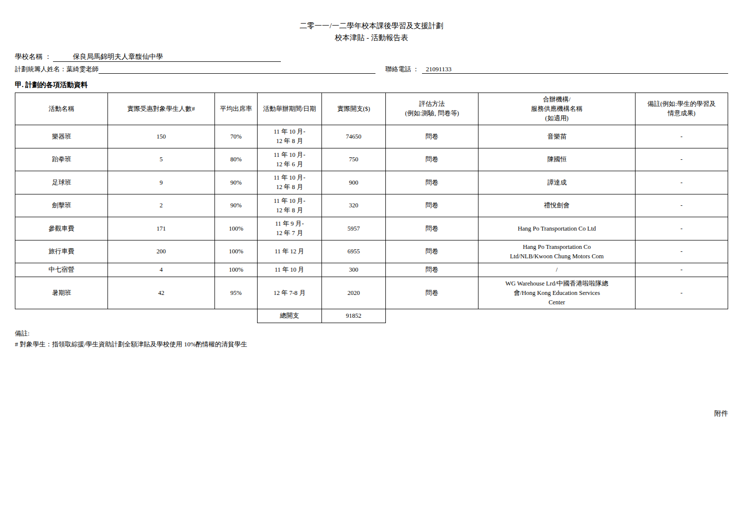二零一一/一二學年校本課後學習及支援計劃
校本津貼 - 活動報告表
學校名稱 ： 保良局馬錦明夫人章馥仙中學
計劃統籌人姓名：葉綺雯老師 聯絡電話 ： 21091133
甲. 計劃的各項活動資料
| 活動名稱 | 實際受惠對象學生人數# | 平均出席率 | 活動舉辦期間/日期 | 實際開支($) | 評估方法 (例如:測驗, 問卷等) | 合辦機構/ 服務供應機構名稱 (如適用) | 備註(例如:學生的學習及 情意成果) |
| --- | --- | --- | --- | --- | --- | --- | --- |
| 樂器班 | 150 | 70% | 11 年 10 月- 12 年 8 月 | 74650 | 問卷 | 音樂苗 | - |
| 跆拳班 | 5 | 80% | 11 年 10 月- 12 年 6 月 | 750 | 問卷 | 陳國恒 | - |
| 足球班 | 9 | 90% | 11 年 10 月- 12 年 8 月 | 900 | 問卷 | 譚達成 | - |
| 劍擊班 | 2 | 90% | 11 年 10 月- 12 年 8 月 | 320 | 問卷 | 禮悅劍會 | - |
| 參觀車費 | 171 | 100% | 11 年 9 月- 12 年 7 月 | 5957 | 問卷 | Hang Po Transportation Co Ltd | - |
| 旅行車費 | 200 | 100% | 11 年 12 月 | 6955 | 問卷 | Hang Po Transportation Co Ltd/NLB/Kwoon Chung Motors Com | - |
| 中七宿營 | 4 | 100% | 11 年 10 月 | 300 | 問卷 | / | - |
| 暑期班 | 42 | 95% | 12 年 7-8 月 | 2020 | 問卷 | WG Warehouse Lrd/中國香港啦啦隊總 會/Hong Kong Education Services Center | - |
| | | | 總開支 | 91852 | | | |
備註:
# 對象學生：指領取綜援/學生資助計劃全額津貼及學校使用 10%酌情權的清貧學生
附件